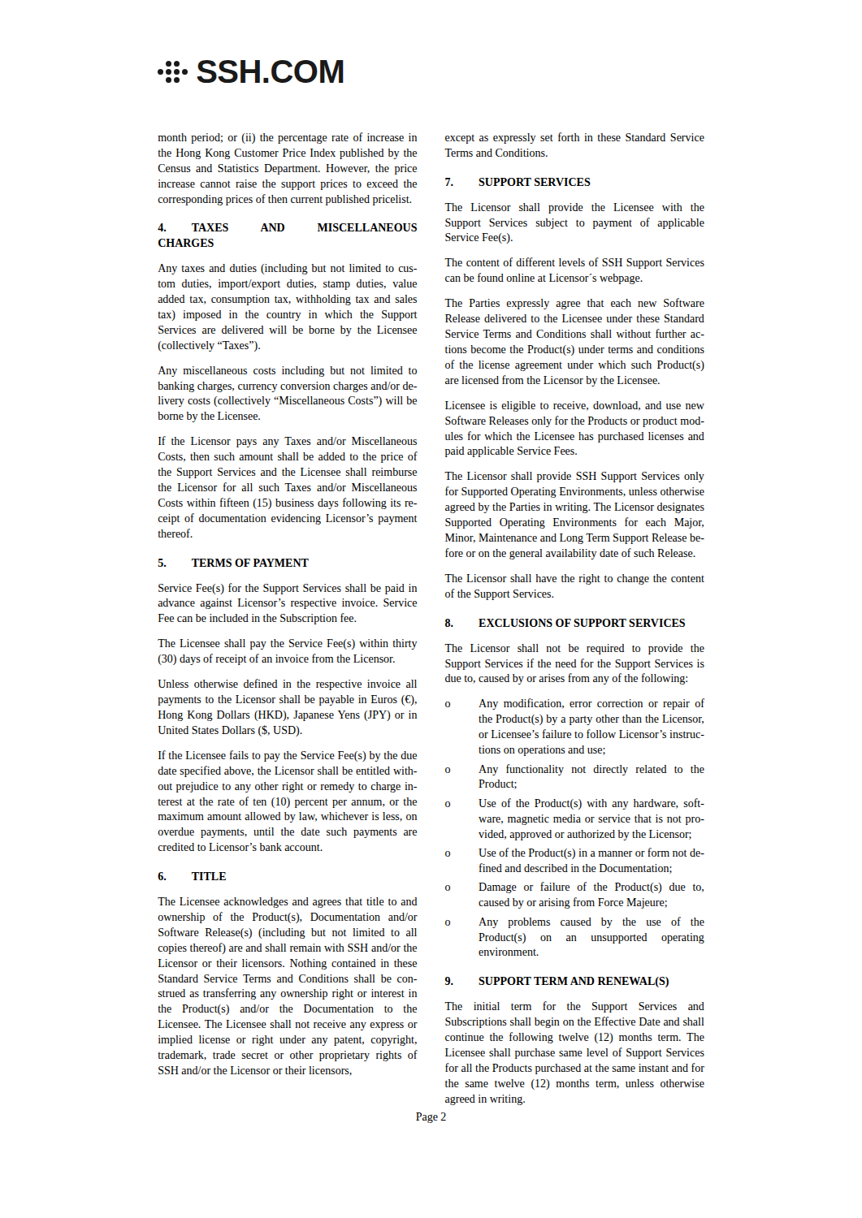SSH.COM
month period; or (ii) the percentage rate of increase in the Hong Kong Customer Price Index published by the Census and Statistics Department. However, the price increase cannot raise the support prices to exceed the corresponding prices of then current published pricelist.
4. TAXES AND MISCELLANEOUS CHARGES
Any taxes and duties (including but not limited to custom duties, import/export duties, stamp duties, value added tax, consumption tax, withholding tax and sales tax) imposed in the country in which the Support Services are delivered will be borne by the Licensee (collectively “Taxes”).
Any miscellaneous costs including but not limited to banking charges, currency conversion charges and/or delivery costs (collectively “Miscellaneous Costs”) will be borne by the Licensee.
If the Licensor pays any Taxes and/or Miscellaneous Costs, then such amount shall be added to the price of the Support Services and the Licensee shall reimburse the Licensor for all such Taxes and/or Miscellaneous Costs within fifteen (15) business days following its receipt of documentation evidencing Licensor’s payment thereof.
5. TERMS OF PAYMENT
Service Fee(s) for the Support Services shall be paid in advance against Licensor’s respective invoice. Service Fee can be included in the Subscription fee.
The Licensee shall pay the Service Fee(s) within thirty (30) days of receipt of an invoice from the Licensor.
Unless otherwise defined in the respective invoice all payments to the Licensor shall be payable in Euros (€), Hong Kong Dollars (HKD), Japanese Yens (JPY) or in United States Dollars ($, USD).
If the Licensee fails to pay the Service Fee(s) by the due date specified above, the Licensor shall be entitled without prejudice to any other right or remedy to charge interest at the rate of ten (10) percent per annum, or the maximum amount allowed by law, whichever is less, on overdue payments, until the date such payments are credited to Licensor’s bank account.
6. TITLE
The Licensee acknowledges and agrees that title to and ownership of the Product(s), Documentation and/or Software Release(s) (including but not limited to all copies thereof) are and shall remain with SSH and/or the Licensor or their licensors. Nothing contained in these Standard Service Terms and Conditions shall be construed as transferring any ownership right or interest in the Product(s) and/or the Documentation to the Licensee. The Licensee shall not receive any express or implied license or right under any patent, copyright, trademark, trade secret or other proprietary rights of SSH and/or the Licensor or their licensors,
except as expressly set forth in these Standard Service Terms and Conditions.
7. SUPPORT SERVICES
The Licensor shall provide the Licensee with the Support Services subject to payment of applicable Service Fee(s).
The content of different levels of SSH Support Services can be found online at Licensor´s webpage.
The Parties expressly agree that each new Software Release delivered to the Licensee under these Standard Service Terms and Conditions shall without further actions become the Product(s) under terms and conditions of the license agreement under which such Product(s) are licensed from the Licensor by the Licensee.
Licensee is eligible to receive, download, and use new Software Releases only for the Products or product modules for which the Licensee has purchased licenses and paid applicable Service Fees.
The Licensor shall provide SSH Support Services only for Supported Operating Environments, unless otherwise agreed by the Parties in writing. The Licensor designates Supported Operating Environments for each Major, Minor, Maintenance and Long Term Support Release before or on the general availability date of such Release.
The Licensor shall have the right to change the content of the Support Services.
8. EXCLUSIONS OF SUPPORT SERVICES
The Licensor shall not be required to provide the Support Services if the need for the Support Services is due to, caused by or arises from any of the following:
Any modification, error correction or repair of the Product(s) by a party other than the Licensor, or Licensee’s failure to follow Licensor’s instructions on operations and use;
Any functionality not directly related to the Product;
Use of the Product(s) with any hardware, software, magnetic media or service that is not provided, approved or authorized by the Licensor;
Use of the Product(s) in a manner or form not defined and described in the Documentation;
Damage or failure of the Product(s) due to, caused by or arising from Force Majeure;
Any problems caused by the use of the Product(s) on an unsupported operating environment.
9. SUPPORT TERM AND RENEWAL(S)
The initial term for the Support Services and Subscriptions shall begin on the Effective Date and shall continue the following twelve (12) months term. The Licensee shall purchase same level of Support Services for all the Products purchased at the same instant and for the same twelve (12) months term, unless otherwise agreed in writing.
Page 2